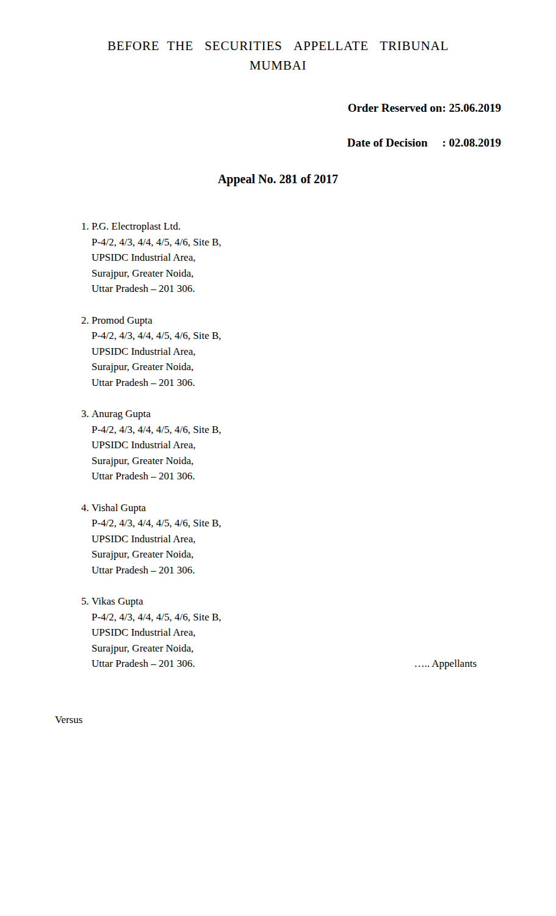BEFORE THE SECURITIES APPELLATE TRIBUNAL MUMBAI
Order Reserved on: 25.06.2019
Date of Decision : 02.08.2019
Appeal No. 281 of 2017
P.G. Electroplast Ltd. P-4/2, 4/3, 4/4, 4/5, 4/6, Site B, UPSIDC Industrial Area, Surajpur, Greater Noida, Uttar Pradesh – 201 306.
Promod Gupta P-4/2, 4/3, 4/4, 4/5, 4/6, Site B, UPSIDC Industrial Area, Surajpur, Greater Noida, Uttar Pradesh – 201 306.
Anurag Gupta P-4/2, 4/3, 4/4, 4/5, 4/6, Site B, UPSIDC Industrial Area, Surajpur, Greater Noida, Uttar Pradesh – 201 306.
Vishal Gupta P-4/2, 4/3, 4/4, 4/5, 4/6, Site B, UPSIDC Industrial Area, Surajpur, Greater Noida, Uttar Pradesh – 201 306.
Vikas Gupta P-4/2, 4/3, 4/4, 4/5, 4/6, Site B, UPSIDC Industrial Area, Surajpur, Greater Noida, Uttar Pradesh – 201 306.….. Appellants
Versus